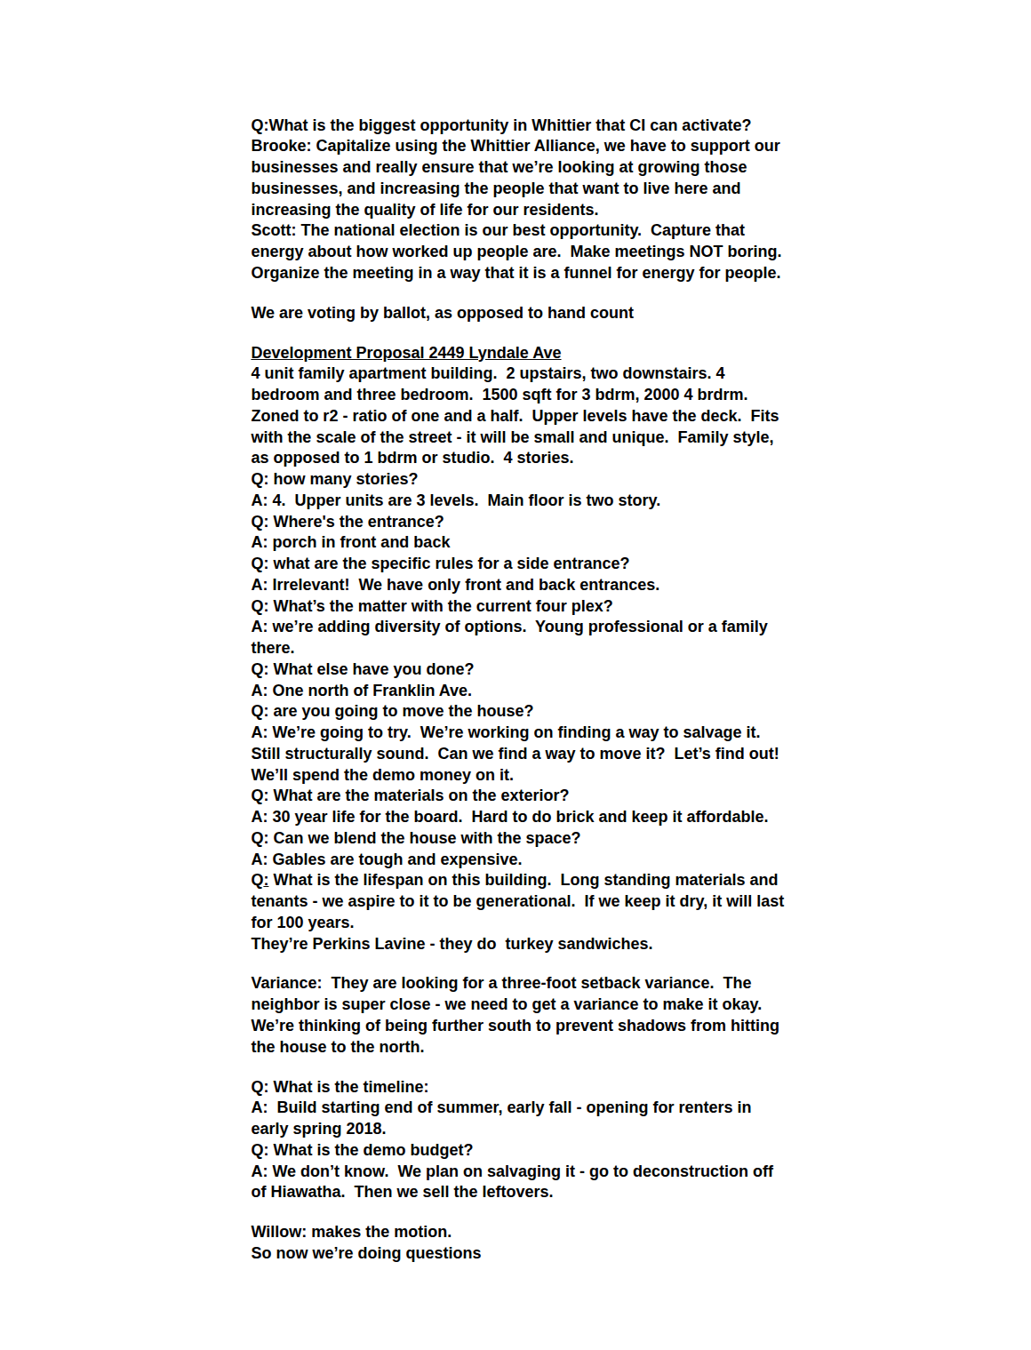Q:What is the biggest opportunity in Whittier that CI can activate?
Brooke: Capitalize using the Whittier Alliance, we have to support our businesses and really ensure that we’re looking at growing those businesses, and increasing the people that want to live here and increasing the quality of life for our residents.
Scott: The national election is our best opportunity. Capture that energy about how worked up people are. Make meetings NOT boring. Organize the meeting in a way that it is a funnel for energy for people.
We are voting by ballot, as opposed to hand count
Development Proposal 2449 Lyndale Ave
4 unit family apartment building. 2 upstairs, two downstairs. 4 bedroom and three bedroom. 1500 sqft for 3 bdrm, 2000 4 brdrm. Zoned to r2 - ratio of one and a half. Upper levels have the deck. Fits with the scale of the street - it will be small and unique. Family style, as opposed to 1 bdrm or studio. 4 stories.
Q: how many stories?
A: 4. Upper units are 3 levels. Main floor is two story.
Q: Where's the entrance?
A: porch in front and back
Q: what are the specific rules for a side entrance?
A: Irrelevant! We have only front and back entrances.
Q: What’s the matter with the current four plex?
A: we’re adding diversity of options. Young professional or a family there.
Q: What else have you done?
A: One north of Franklin Ave.
Q: are you going to move the house?
A: We’re going to try. We’re working on finding a way to salvage it. Still structurally sound. Can we find a way to move it? Let’s find out! We’ll spend the demo money on it.
Q: What are the materials on the exterior?
A: 30 year life for the board. Hard to do brick and keep it affordable.
Q: Can we blend the house with the space?
A: Gables are tough and expensive.
Q: What is the lifespan on this building. Long standing materials and tenants - we aspire to it to be generational. If we keep it dry, it will last for 100 years.
They’re Perkins Lavine - they do turkey sandwiches.
Variance: They are looking for a three-foot setback variance. The neighbor is super close - we need to get a variance to make it okay. We’re thinking of being further south to prevent shadows from hitting the house to the north.
Q: What is the timeline:
A: Build starting end of summer, early fall - opening for renters in early spring 2018.
Q: What is the demo budget?
A: We don’t know. We plan on salvaging it - go to deconstruction off of Hiawatha. Then we sell the leftovers.
Willow: makes the motion.
So now we’re doing questions